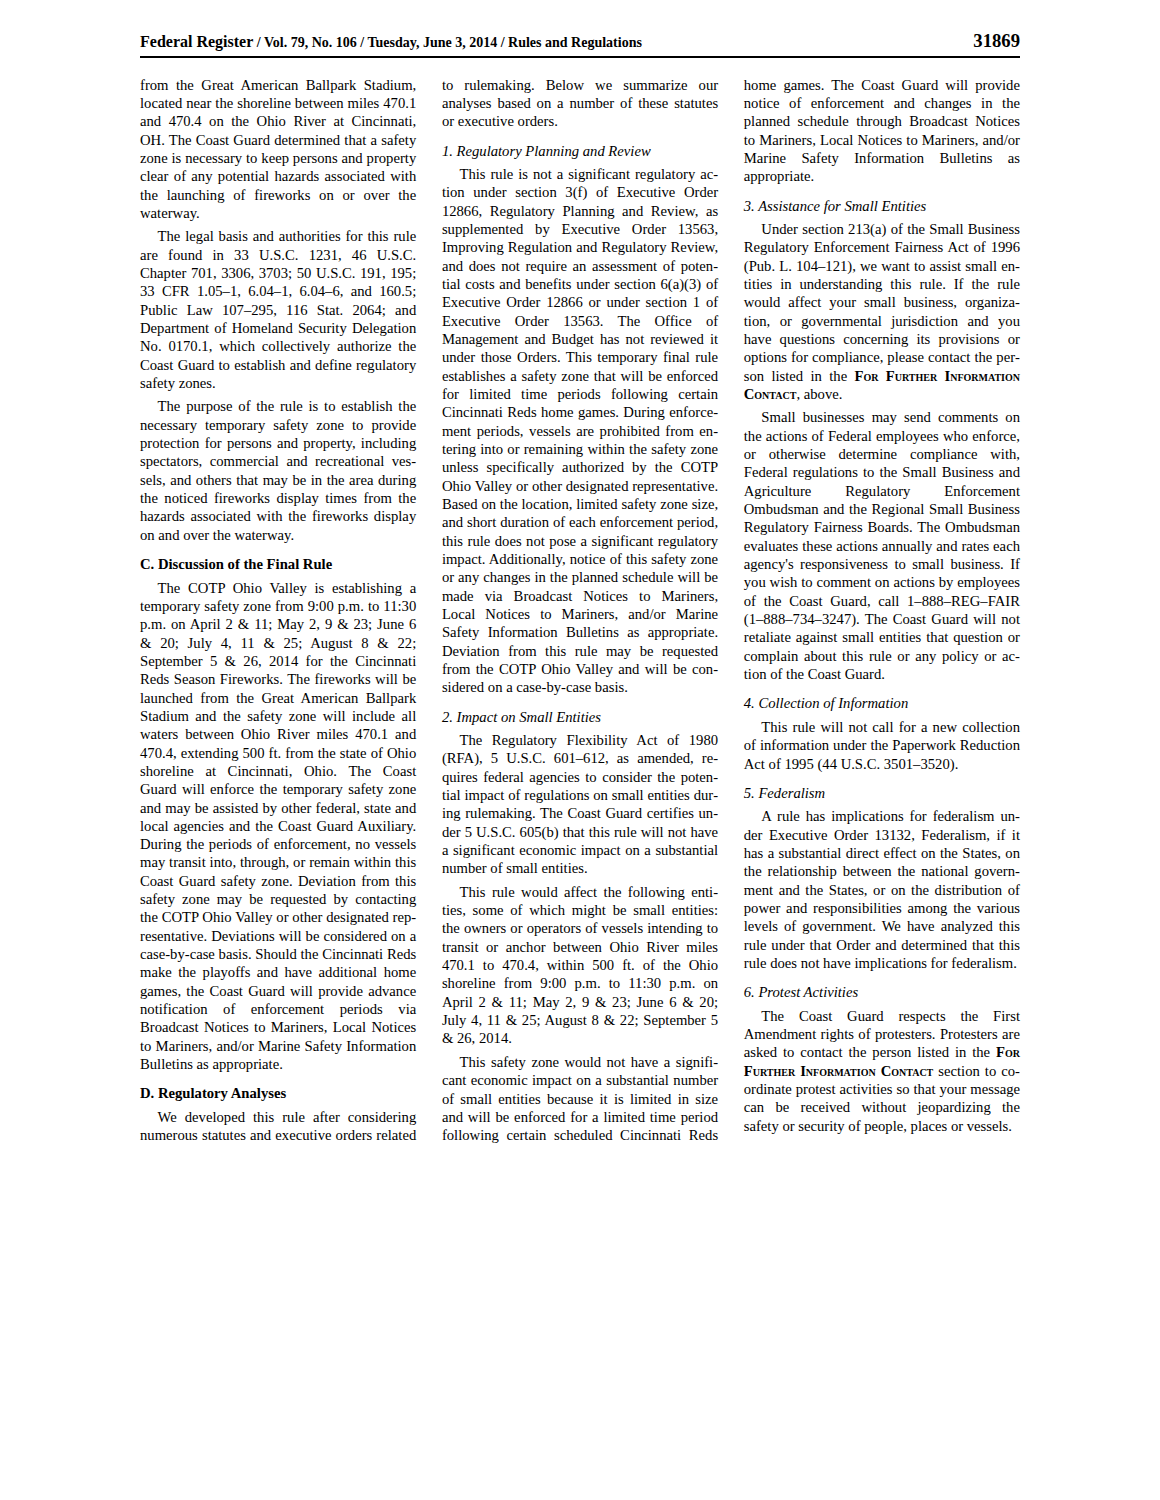Federal Register / Vol. 79, No. 106 / Tuesday, June 3, 2014 / Rules and Regulations
31869
from the Great American Ballpark Stadium, located near the shoreline between miles 470.1 and 470.4 on the Ohio River at Cincinnati, OH. The Coast Guard determined that a safety zone is necessary to keep persons and property clear of any potential hazards associated with the launching of fireworks on or over the waterway.
The legal basis and authorities for this rule are found in 33 U.S.C. 1231, 46 U.S.C. Chapter 701, 3306, 3703; 50 U.S.C. 191, 195; 33 CFR 1.05–1, 6.04–1, 6.04–6, and 160.5; Public Law 107–295, 116 Stat. 2064; and Department of Homeland Security Delegation No. 0170.1, which collectively authorize the Coast Guard to establish and define regulatory safety zones.
The purpose of the rule is to establish the necessary temporary safety zone to provide protection for persons and property, including spectators, commercial and recreational vessels, and others that may be in the area during the noticed fireworks display times from the hazards associated with the fireworks display on and over the waterway.
C. Discussion of the Final Rule
The COTP Ohio Valley is establishing a temporary safety zone from 9:00 p.m. to 11:30 p.m. on April 2 & 11; May 2, 9 & 23; June 6 & 20; July 4, 11 & 25; August 8 & 22; September 5 & 26, 2014 for the Cincinnati Reds Season Fireworks. The fireworks will be launched from the Great American Ballpark Stadium and the safety zone will include all waters between Ohio River miles 470.1 and 470.4, extending 500 ft. from the state of Ohio shoreline at Cincinnati, Ohio. The Coast Guard will enforce the temporary safety zone and may be assisted by other federal, state and local agencies and the Coast Guard Auxiliary. During the periods of enforcement, no vessels may transit into, through, or remain within this Coast Guard safety zone. Deviation from this safety zone may be requested by contacting the COTP Ohio Valley or other designated representative. Deviations will be considered on a case-by-case basis. Should the Cincinnati Reds make the playoffs and have additional home games, the Coast Guard will provide advance notification of enforcement periods via Broadcast Notices to Mariners, Local Notices to Mariners, and/or Marine Safety Information Bulletins as appropriate.
D. Regulatory Analyses
We developed this rule after considering numerous statutes and executive orders related to rulemaking. Below we summarize our analyses based on a number of these statutes or executive orders.
1. Regulatory Planning and Review
This rule is not a significant regulatory action under section 3(f) of Executive Order 12866, Regulatory Planning and Review, as supplemented by Executive Order 13563, Improving Regulation and Regulatory Review, and does not require an assessment of potential costs and benefits under section 6(a)(3) of Executive Order 12866 or under section 1 of Executive Order 13563. The Office of Management and Budget has not reviewed it under those Orders. This temporary final rule establishes a safety zone that will be enforced for limited time periods following certain Cincinnati Reds home games. During enforcement periods, vessels are prohibited from entering into or remaining within the safety zone unless specifically authorized by the COTP Ohio Valley or other designated representative. Based on the location, limited safety zone size, and short duration of each enforcement period, this rule does not pose a significant regulatory impact. Additionally, notice of this safety zone or any changes in the planned schedule will be made via Broadcast Notices to Mariners, Local Notices to Mariners, and/or Marine Safety Information Bulletins as appropriate. Deviation from this rule may be requested from the COTP Ohio Valley and will be considered on a case-by-case basis.
2. Impact on Small Entities
The Regulatory Flexibility Act of 1980 (RFA), 5 U.S.C. 601–612, as amended, requires federal agencies to consider the potential impact of regulations on small entities during rulemaking. The Coast Guard certifies under 5 U.S.C. 605(b) that this rule will not have a significant economic impact on a substantial number of small entities.
This rule would affect the following entities, some of which might be small entities: the owners or operators of vessels intending to transit or anchor between Ohio River miles 470.1 to 470.4, within 500 ft. of the Ohio shoreline from 9:00 p.m. to 11:30 p.m. on April 2 & 11; May 2, 9 & 23; June 6 & 20; July 4, 11 & 25; August 8 & 22; September 5 & 26, 2014.
This safety zone would not have a significant economic impact on a substantial number of small entities because it is limited in size and will be enforced for a limited time period following certain scheduled Cincinnati Reds home games. The Coast Guard will provide notice of enforcement and changes in the planned schedule through Broadcast Notices to Mariners, Local Notices to Mariners, and/or Marine Safety Information Bulletins as appropriate.
3. Assistance for Small Entities
Under section 213(a) of the Small Business Regulatory Enforcement Fairness Act of 1996 (Pub. L. 104–121), we want to assist small entities in understanding this rule. If the rule would affect your small business, organization, or governmental jurisdiction and you have questions concerning its provisions or options for compliance, please contact the person listed in the For Further Information Contact, above.
Small businesses may send comments on the actions of Federal employees who enforce, or otherwise determine compliance with, Federal regulations to the Small Business and Agriculture Regulatory Enforcement Ombudsman and the Regional Small Business Regulatory Fairness Boards. The Ombudsman evaluates these actions annually and rates each agency's responsiveness to small business. If you wish to comment on actions by employees of the Coast Guard, call 1–888–REG–FAIR (1–888–734–3247). The Coast Guard will not retaliate against small entities that question or complain about this rule or any policy or action of the Coast Guard.
4. Collection of Information
This rule will not call for a new collection of information under the Paperwork Reduction Act of 1995 (44 U.S.C. 3501–3520).
5. Federalism
A rule has implications for federalism under Executive Order 13132, Federalism, if it has a substantial direct effect on the States, on the relationship between the national government and the States, or on the distribution of power and responsibilities among the various levels of government. We have analyzed this rule under that Order and determined that this rule does not have implications for federalism.
6. Protest Activities
The Coast Guard respects the First Amendment rights of protesters. Protesters are asked to contact the person listed in the For Further Information Contact section to coordinate protest activities so that your message can be received without jeopardizing the safety or security of people, places or vessels.